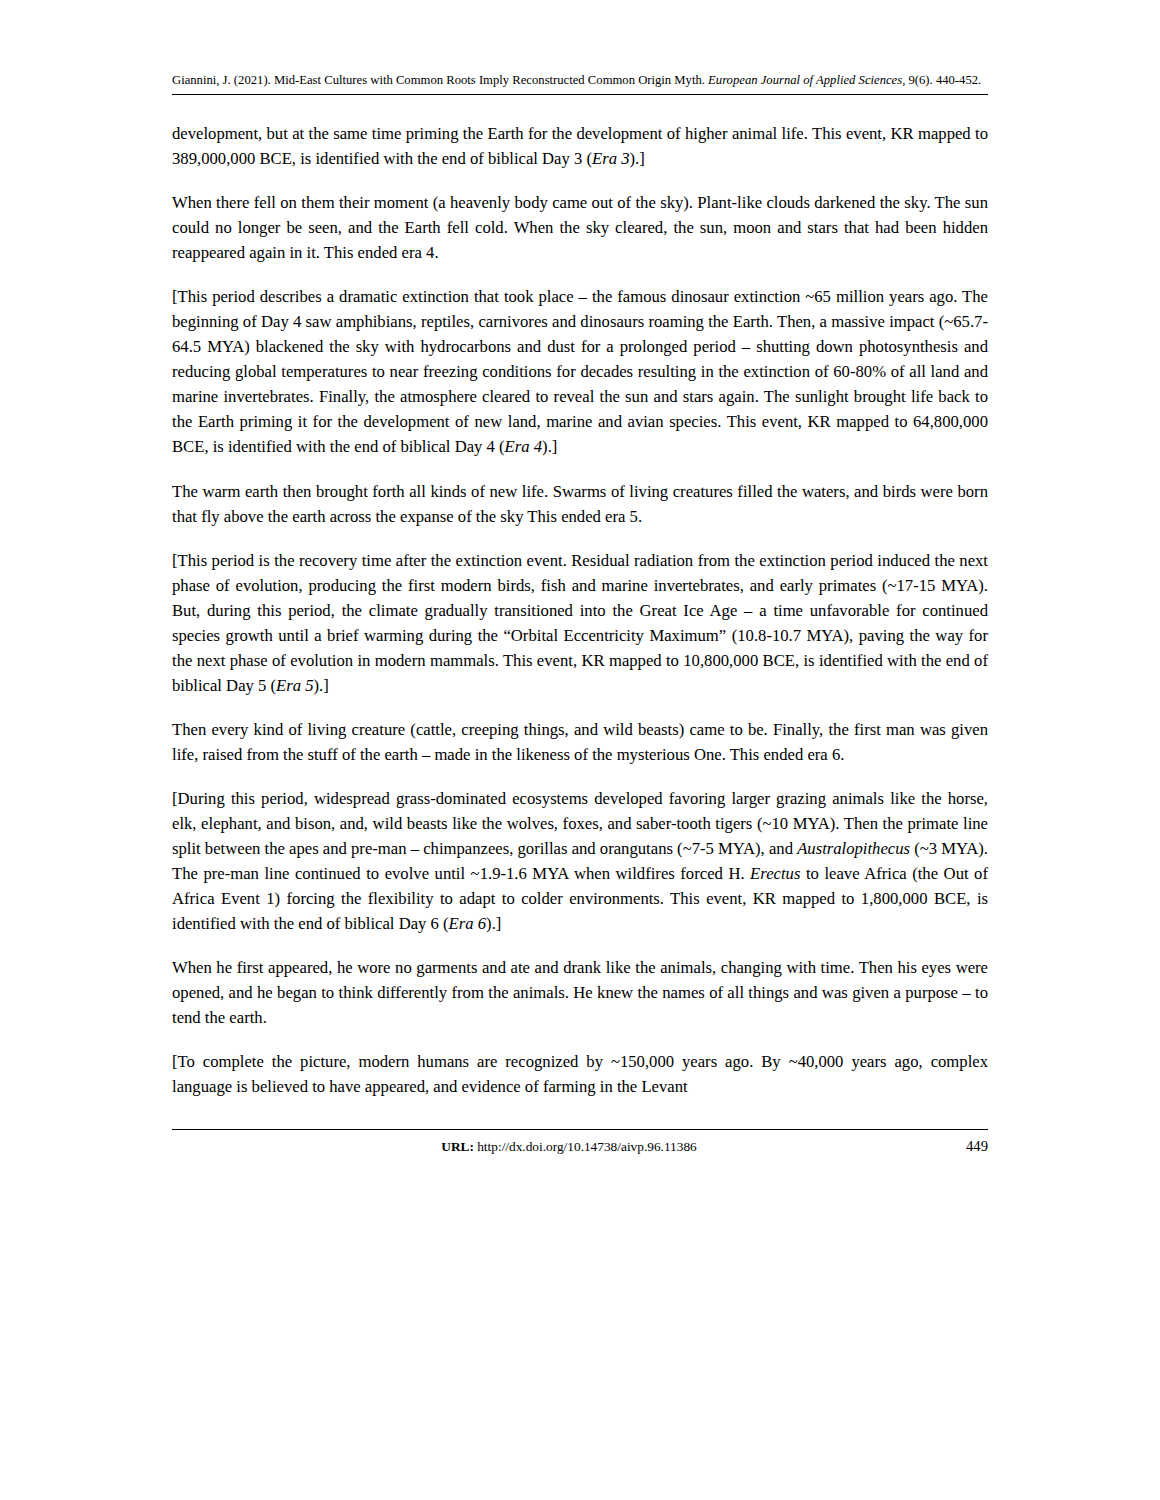Giannini, J. (2021). Mid-East Cultures with Common Roots Imply Reconstructed Common Origin Myth. European Journal of Applied Sciences, 9(6). 440-452.
development, but at the same time priming the Earth for the development of higher animal life. This event, KR mapped to 389,000,000 BCE, is identified with the end of biblical Day 3 (Era 3).]
When there fell on them their moment (a heavenly body came out of the sky). Plant-like clouds darkened the sky. The sun could no longer be seen, and the Earth fell cold. When the sky cleared, the sun, moon and stars that had been hidden reappeared again in it. This ended era 4.
[This period describes a dramatic extinction that took place – the famous dinosaur extinction ~65 million years ago. The beginning of Day 4 saw amphibians, reptiles, carnivores and dinosaurs roaming the Earth. Then, a massive impact (~65.7-64.5 MYA) blackened the sky with hydrocarbons and dust for a prolonged period – shutting down photosynthesis and reducing global temperatures to near freezing conditions for decades resulting in the extinction of 60-80% of all land and marine invertebrates. Finally, the atmosphere cleared to reveal the sun and stars again. The sunlight brought life back to the Earth priming it for the development of new land, marine and avian species. This event, KR mapped to 64,800,000 BCE, is identified with the end of biblical Day 4 (Era 4).]
The warm earth then brought forth all kinds of new life. Swarms of living creatures filled the waters, and birds were born that fly above the earth across the expanse of the sky This ended era 5.
[This period is the recovery time after the extinction event. Residual radiation from the extinction period induced the next phase of evolution, producing the first modern birds, fish and marine invertebrates, and early primates (~17-15 MYA). But, during this period, the climate gradually transitioned into the Great Ice Age – a time unfavorable for continued species growth until a brief warming during the “Orbital Eccentricity Maximum” (10.8-10.7 MYA), paving the way for the next phase of evolution in modern mammals. This event, KR mapped to 10,800,000 BCE, is identified with the end of biblical Day 5 (Era 5).]
Then every kind of living creature (cattle, creeping things, and wild beasts) came to be. Finally, the first man was given life, raised from the stuff of the earth – made in the likeness of the mysterious One. This ended era 6.
[During this period, widespread grass-dominated ecosystems developed favoring larger grazing animals like the horse, elk, elephant, and bison, and, wild beasts like the wolves, foxes, and saber-tooth tigers (~10 MYA). Then the primate line split between the apes and pre-man – chimpanzees, gorillas and orangutans (~7-5 MYA), and Australopithecus (~3 MYA). The pre-man line continued to evolve until ~1.9-1.6 MYA when wildfires forced H. Erectus to leave Africa (the Out of Africa Event 1) forcing the flexibility to adapt to colder environments. This event, KR mapped to 1,800,000 BCE, is identified with the end of biblical Day 6 (Era 6).]
When he first appeared, he wore no garments and ate and drank like the animals, changing with time. Then his eyes were opened, and he began to think differently from the animals. He knew the names of all things and was given a purpose – to tend the earth.
[To complete the picture, modern humans are recognized by ~150,000 years ago. By ~40,000 years ago, complex language is believed to have appeared, and evidence of farming in the Levant
URL: http://dx.doi.org/10.14738/aivp.96.11386
449